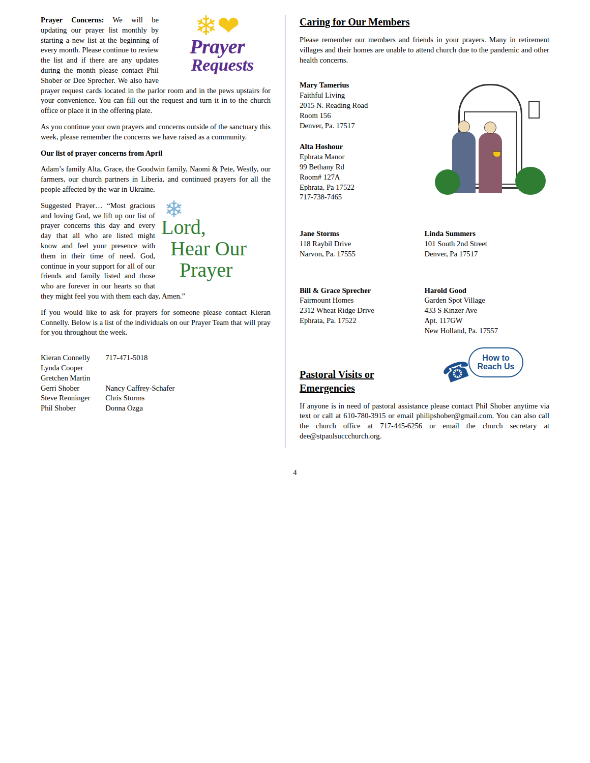❄❤
PrayerRequests
Prayer Concerns: We will be updating our prayer list monthly by starting a new list at the beginning of every month. Please continue to review the list and if there are any updates during the month please contact Phil Shober or Dee Sprecher. We also have prayer request cards located in the parlor room and in the pews upstairs for your convenience. You can fill out the request and turn it in to the church office or place it in the offering plate.
As you continue your own prayers and concerns outside of the sanctuary this week, please remember the concerns we have raised as a community.
Our list of prayer concerns from April
Adam’s family Alta, Grace, the Goodwin family, Naomi & Pete, Westly, our farmers, our church partners in Liberia, and continued prayers for all the people affected by the war in Ukraine.
❄
Lord,Hear Our Prayer
Suggested Prayer… “Most gracious and loving God, we lift up our list of prayer concerns this day and every day that all who are listed might know and feel your presence with them in their time of need. God, continue in your support for all of our friends and family listed and those who are forever in our hearts so that they might feel you with them each day, Amen.”
If you would like to ask for prayers for someone please contact Kieran Connelly. Below is a list of the individuals on our Prayer Team that will pray for you throughout the week.
| Kieran Connelly | 717-471-5018 |
| Lynda Cooper | |
| Gretchen Martin | |
| Gerri Shober | Nancy Caffrey-Schafer |
| Steve Renninger | Chris Storms |
| Phil Shober | Donna Ozga |
Caring for Our Members
Please remember our members and friends in your prayers. Many in retirement villages and their homes are unable to attend church due to the pandemic and other health concerns.
Mary Tamerius
Faithful Living
2015 N. Reading Road
Room 156
Denver, Pa. 17517
Alta Hoshour
Ephrata Manor
99 Bethany Rd
Room# 127A
Ephrata, Pa 17522
717-738-7465
Jane Storms
118 Raybil Drive
Narvon, Pa. 17555
Linda Summers
101 South 2nd Street
Denver, Pa 17517
Bill & Grace Sprecher
Fairmount Homes
2312 Wheat Ridge Drive
Ephrata, Pa. 17522
Harold Good
Garden Spot Village
433 S Kinzer Ave
Apt. 117GW
New Holland, Pa. 17557
☎ How to
Reach Us
Pastoral Visits or Emergencies
If anyone is in need of pastoral assistance please contact Phil Shober anytime via text or call at 610-780-3915 or email philipshober@gmail.com. You can also call the church office at 717-445-6256 or email the church secretary at dee@stpaulsuccchurch.org.
4